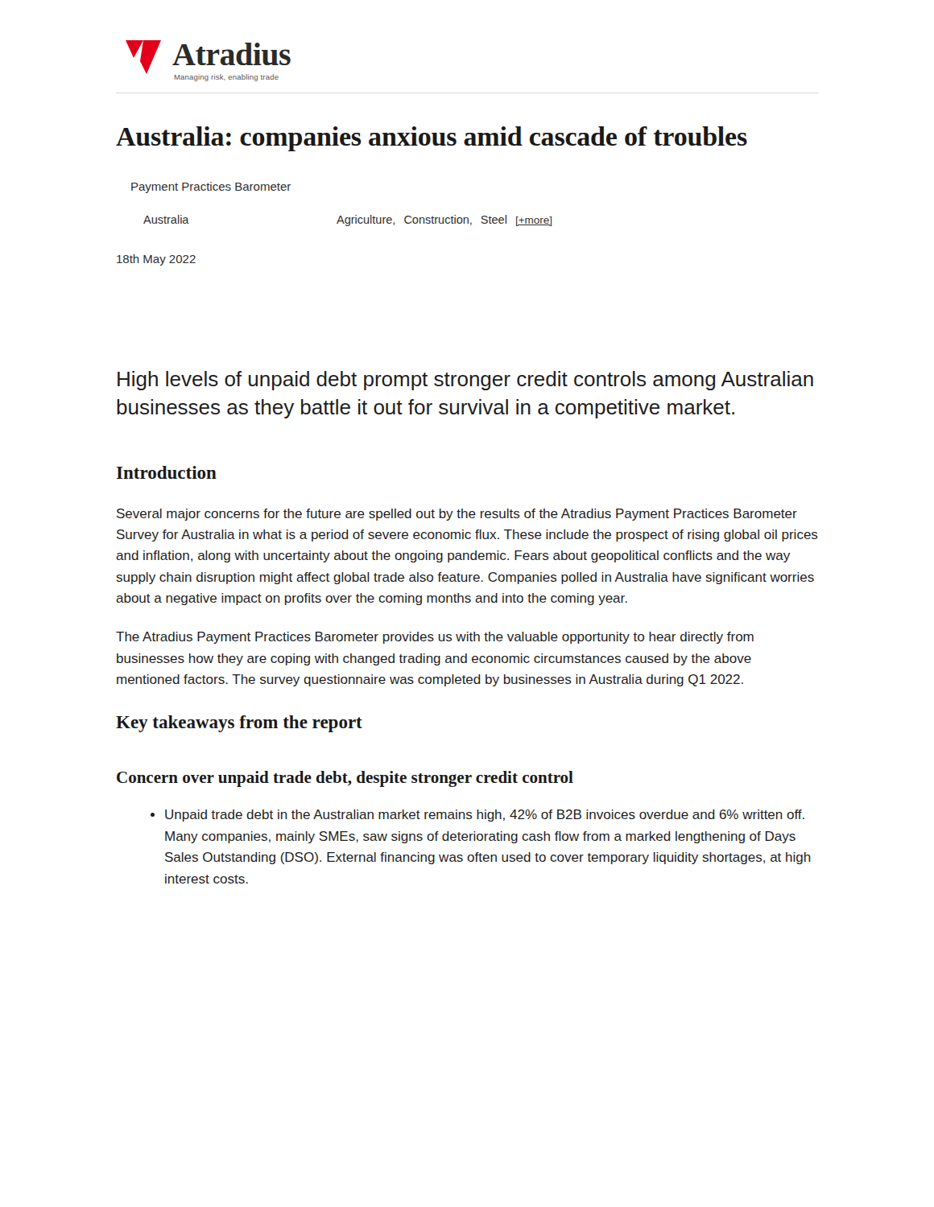Atradius Managing risk, enabling trade
Australia: companies anxious amid cascade of troubles
Payment Practices Barometer
Australia Agriculture, Construction, Steel [+more]
18th May 2022
High levels of unpaid debt prompt stronger credit controls among Australian businesses as they battle it out for survival in a competitive market.
Introduction
Several major concerns for the future are spelled out by the results of the Atradius Payment Practices Barometer Survey for Australia in what is a period of severe economic flux. These include the prospect of rising global oil prices and inflation, along with uncertainty about the ongoing pandemic. Fears about geopolitical conflicts and the way supply chain disruption might affect global trade also feature. Companies polled in Australia have significant worries about a negative impact on profits over the coming months and into the coming year.
The Atradius Payment Practices Barometer provides us with the valuable opportunity to hear directly from businesses how they are coping with changed trading and economic circumstances caused by the above mentioned factors. The survey questionnaire was completed by businesses in Australia during Q1 2022.
Key takeaways from the report
Concern over unpaid trade debt, despite stronger credit control
Unpaid trade debt in the Australian market remains high, 42% of B2B invoices overdue and 6% written off. Many companies, mainly SMEs, saw signs of deteriorating cash flow from a marked lengthening of Days Sales Outstanding (DSO). External financing was often used to cover temporary liquidity shortages, at high interest costs.